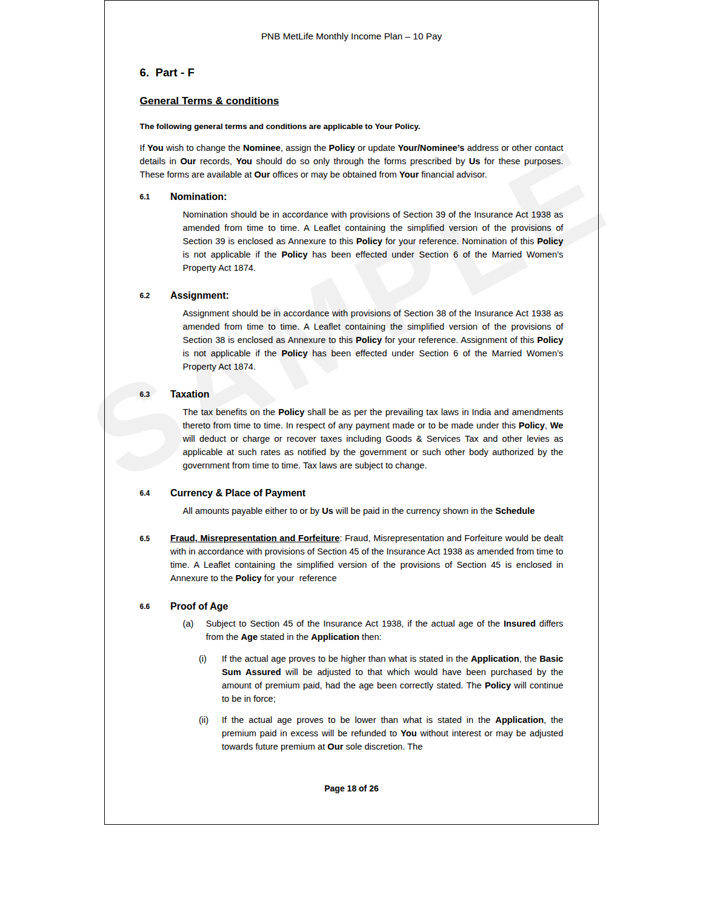SAMPLE
PNB MetLife Monthly Income Plan – 10 Pay
6. Part - F
General Terms & conditions
The following general terms and conditions are applicable to Your Policy.
If You wish to change the Nominee, assign the Policy or update Your/Nominee’s address or other contact details in Our records, You should do so only through the forms prescribed by Us for these purposes. These forms are available at Our offices or may be obtained from Your financial advisor.
6.1
Nomination:
Nomination should be in accordance with provisions of Section 39 of the Insurance Act 1938 as amended from time to time. A Leaflet containing the simplified version of the provisions of Section 39 is enclosed as Annexure to this Policy for your reference. Nomination of this Policy is not applicable if the Policy has been effected under Section 6 of the Married Women’s Property Act 1874.
6.2
Assignment:
Assignment should be in accordance with provisions of Section 38 of the Insurance Act 1938 as amended from time to time. A Leaflet containing the simplified version of the provisions of Section 38 is enclosed as Annexure to this Policy for your reference. Assignment of this Policy is not applicable if the Policy has been effected under Section 6 of the Married Women’s Property Act 1874.
6.3
Taxation
The tax benefits on the Policy shall be as per the prevailing tax laws in India and amendments thereto from time to time. In respect of any payment made or to be made under this Policy, We will deduct or charge or recover taxes including Goods & Services Tax and other levies as applicable at such rates as notified by the government or such other body authorized by the government from time to time. Tax laws are subject to change.
6.4
Currency & Place of Payment
All amounts payable either to or by Us will be paid in the currency shown in the Schedule
6.5
Fraud, Misrepresentation and Forfeiture: Fraud, Misrepresentation and Forfeiture would be dealt with in accordance with provisions of Section 45 of the Insurance Act 1938 as amended from time to time. A Leaflet containing the simplified version of the provisions of Section 45 is enclosed in Annexure to the Policy for your reference
6.6
Proof of Age
(a)
Subject to Section 45 of the Insurance Act 1938, if the actual age of the Insured differs from the Age stated in the Application then:
(i)
If the actual age proves to be higher than what is stated in the Application, the Basic Sum Assured will be adjusted to that which would have been purchased by the amount of premium paid, had the age been correctly stated. The Policy will continue to be in force;
(ii)
If the actual age proves to be lower than what is stated in the Application, the premium paid in excess will be refunded to You without interest or may be adjusted towards future premium at Our sole discretion. The
Page 18 of 26